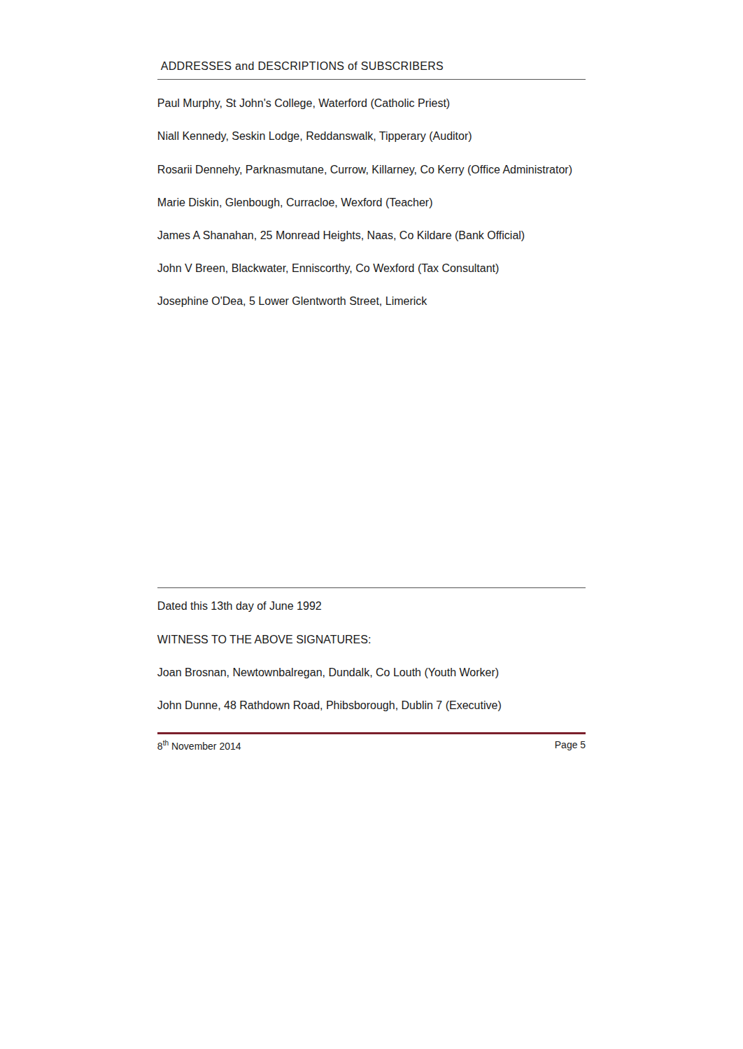ADDRESSES and DESCRIPTIONS of SUBSCRIBERS
Paul Murphy, St John's College, Waterford (Catholic Priest)
Niall Kennedy, Seskin Lodge, Reddanswalk, Tipperary (Auditor)
Rosarii Dennehy, Parknasmutane, Currow, Killarney, Co Kerry (Office Administrator)
Marie Diskin, Glenbough, Curracloe, Wexford (Teacher)
James A Shanahan, 25 Monread Heights, Naas, Co Kildare (Bank Official)
John V Breen, Blackwater, Enniscorthy, Co Wexford (Tax Consultant)
Josephine O'Dea, 5 Lower Glentworth Street, Limerick
Dated this 13th day of June 1992
WITNESS TO THE ABOVE SIGNATURES:
Joan Brosnan, Newtownbalregan, Dundalk, Co Louth (Youth Worker)
John Dunne, 48 Rathdown Road, Phibsborough, Dublin 7 (Executive)
8th November 2014 Page 5